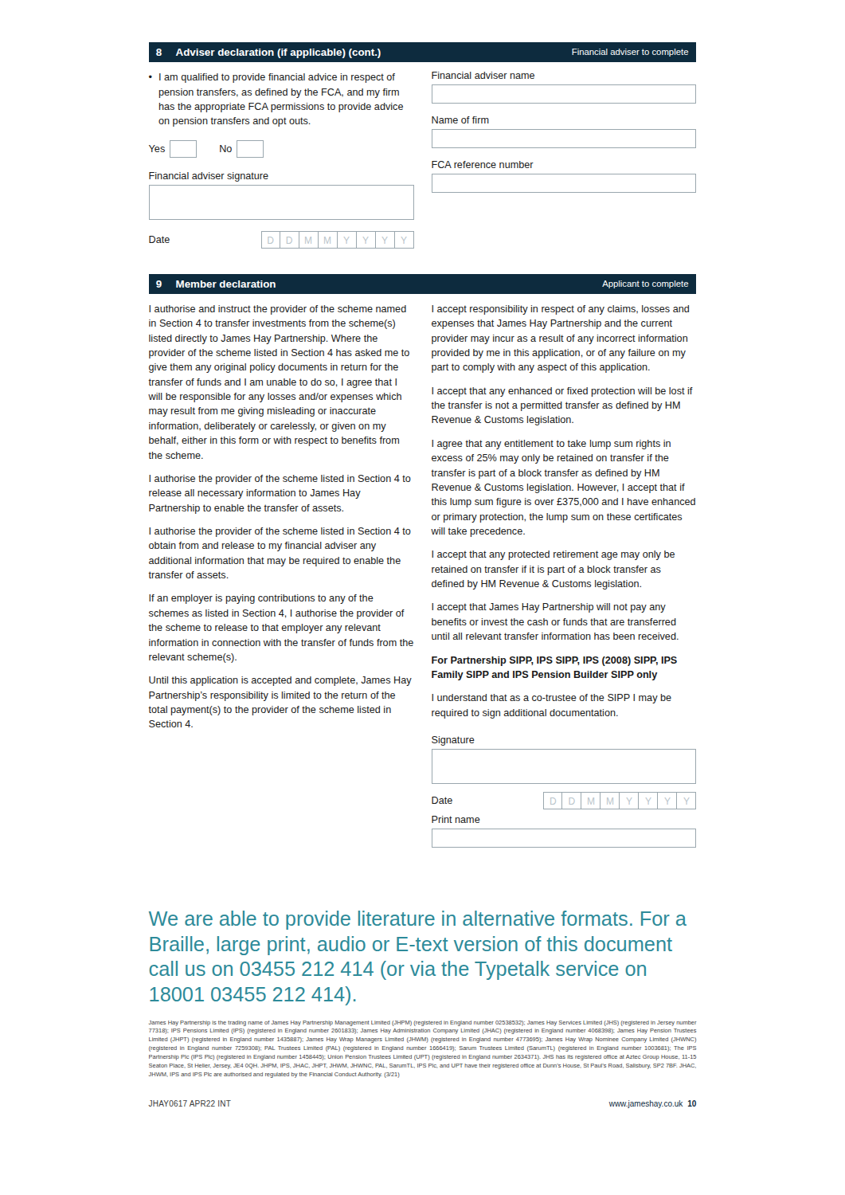8
Adviser declaration (if applicable) (cont.)
Financial adviser to complete
•
I am qualified to provide financial advice in respect of pension transfers, as defined by the FCA, and my firm has the appropriate FCA permissions to provide advice on pension transfers and opt outs.
Yes No
Financial adviser signature
Date
D
D
M
M
Y
Y
Y
Y
Financial adviser name
Name of firm
FCA reference number
9
Member declaration
Applicant to complete
I authorise and instruct the provider of the scheme named in Section 4 to transfer investments from the scheme(s) listed directly to James Hay Partnership. Where the provider of the scheme listed in Section 4 has asked me to give them any original policy documents in return for the transfer of funds and I am unable to do so, I agree that I will be responsible for any losses and/or expenses which may result from me giving misleading or inaccurate information, deliberately or carelessly, or given on my behalf, either in this form or with respect to benefits from the scheme.
I authorise the provider of the scheme listed in Section 4 to release all necessary information to James Hay Partnership to enable the transfer of assets.
I authorise the provider of the scheme listed in Section 4 to obtain from and release to my financial adviser any additional information that may be required to enable the transfer of assets.
If an employer is paying contributions to any of the schemes as listed in Section 4, I authorise the provider of the scheme to release to that employer any relevant information in connection with the transfer of funds from the relevant scheme(s).
Until this application is accepted and complete, James Hay Partnership’s responsibility is limited to the return of the total payment(s) to the provider of the scheme listed in Section 4.
I accept responsibility in respect of any claims, losses and expenses that James Hay Partnership and the current provider may incur as a result of any incorrect information provided by me in this application, or of any failure on my part to comply with any aspect of this application.
I accept that any enhanced or fixed protection will be lost if the transfer is not a permitted transfer as defined by HM Revenue & Customs legislation.
I agree that any entitlement to take lump sum rights in excess of 25% may only be retained on transfer if the transfer is part of a block transfer as defined by HM Revenue & Customs legislation. However, I accept that if this lump sum figure is over £375,000 and I have enhanced or primary protection, the lump sum on these certificates will take precedence.
I accept that any protected retirement age may only be retained on transfer if it is part of a block transfer as defined by HM Revenue & Customs legislation.
I accept that James Hay Partnership will not pay any benefits or invest the cash or funds that are transferred until all relevant transfer information has been received.
For Partnership SIPP, IPS SIPP, IPS (2008) SIPP, IPS Family SIPP and IPS Pension Builder SIPP only
I understand that as a co-trustee of the SIPP I may be required to sign additional documentation.
Signature
Date
D
D
M
M
Y
Y
Y
Y
Print name
We are able to provide literature in alternative formats. For a Braille, large print, audio or E-text version of this document call us on 03455 212 414 (or via the Typetalk service on 18001 03455 212 414).
James Hay Partnership is the trading name of James Hay Partnership Management Limited (JHPM) (registered in England number 02538532); James Hay Services Limited (JHS) (registered in Jersey number 77318); IPS Pensions Limited (IPS) (registered in England number 2601833); James Hay Administration Company Limited (JHAC) (registered in England number 4068398); James Hay Pension Trustees Limited (JHPT) (registered in England number 1435887); James Hay Wrap Managers Limited (JHWM) (registered in England number 4773695); James Hay Wrap Nominee Company Limited (JHWNC) (registered in England number 7259308); PAL Trustees Limited (PAL) (registered in England number 1666419); Sarum Trustees Limited (SarumTL) (registered in England number 1003681); The IPS Partnership Plc (IPS Plc) (registered in England number 1458445); Union Pension Trustees Limited (UPT) (registered in England number 2634371). JHS has its registered office at Aztec Group House, 11-15 Seaton Place, St Helier, Jersey, JE4 0QH. JHPM, IPS, JHAC, JHPT, JHWM, JHWNC, PAL, SarumTL, IPS Plc, and UPT have their registered office at Dunn’s House, St Paul’s Road, Salisbury, SP2 7BF. JHAC, JHWM, IPS and IPS Plc are authorised and regulated by the Financial Conduct Authority. (3/21)
JHAY0617 APR22 INT
www.jameshay.co.uk 10